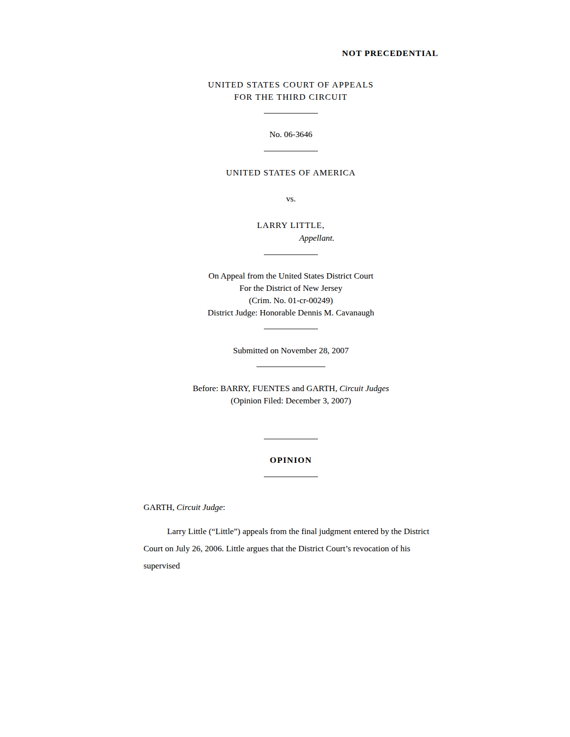NOT PRECEDENTIAL
UNITED STATES COURT OF APPEALS
FOR THE THIRD CIRCUIT
No. 06-3646
UNITED STATES OF AMERICA
vs.
LARRY LITTLE,
Appellant.
On Appeal from the United States District Court
For the District of New Jersey
(Crim. No. 01-cr-00249)
District Judge: Honorable Dennis M. Cavanaugh
Submitted on November 28, 2007
Before: BARRY, FUENTES and GARTH, Circuit Judges
(Opinion Filed: December 3, 2007)
OPINION
GARTH, Circuit Judge:
Larry Little (“Little”) appeals from the final judgment entered by the District Court on July 26, 2006. Little argues that the District Court’s revocation of his supervised